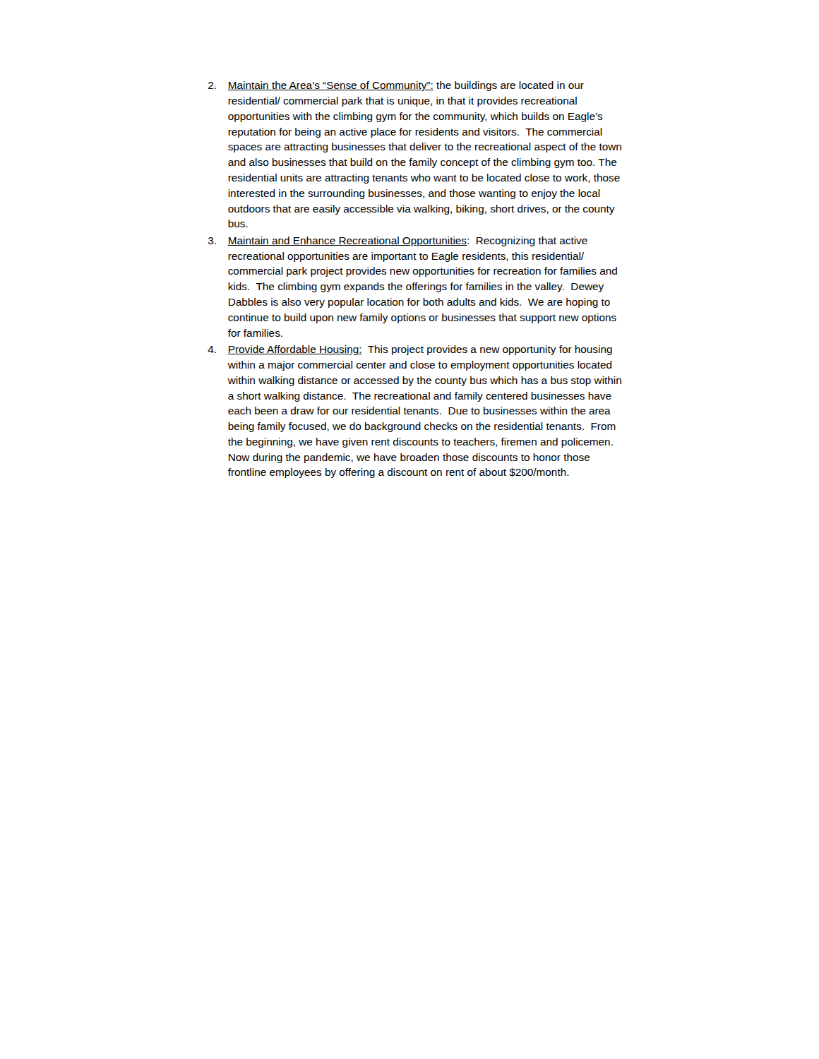Maintain the Area’s “Sense of Community”: the buildings are located in our residential/ commercial park that is unique, in that it provides recreational opportunities with the climbing gym for the community, which builds on Eagle’s reputation for being an active place for residents and visitors. The commercial spaces are attracting businesses that deliver to the recreational aspect of the town and also businesses that build on the family concept of the climbing gym too. The residential units are attracting tenants who want to be located close to work, those interested in the surrounding businesses, and those wanting to enjoy the local outdoors that are easily accessible via walking, biking, short drives, or the county bus.
Maintain and Enhance Recreational Opportunities: Recognizing that active recreational opportunities are important to Eagle residents, this residential/ commercial park project provides new opportunities for recreation for families and kids. The climbing gym expands the offerings for families in the valley. Dewey Dabbles is also very popular location for both adults and kids. We are hoping to continue to build upon new family options or businesses that support new options for families.
Provide Affordable Housing: This project provides a new opportunity for housing within a major commercial center and close to employment opportunities located within walking distance or accessed by the county bus which has a bus stop within a short walking distance. The recreational and family centered businesses have each been a draw for our residential tenants. Due to businesses within the area being family focused, we do background checks on the residential tenants. From the beginning, we have given rent discounts to teachers, firemen and policemen. Now during the pandemic, we have broaden those discounts to honor those frontline employees by offering a discount on rent of about $200/month.